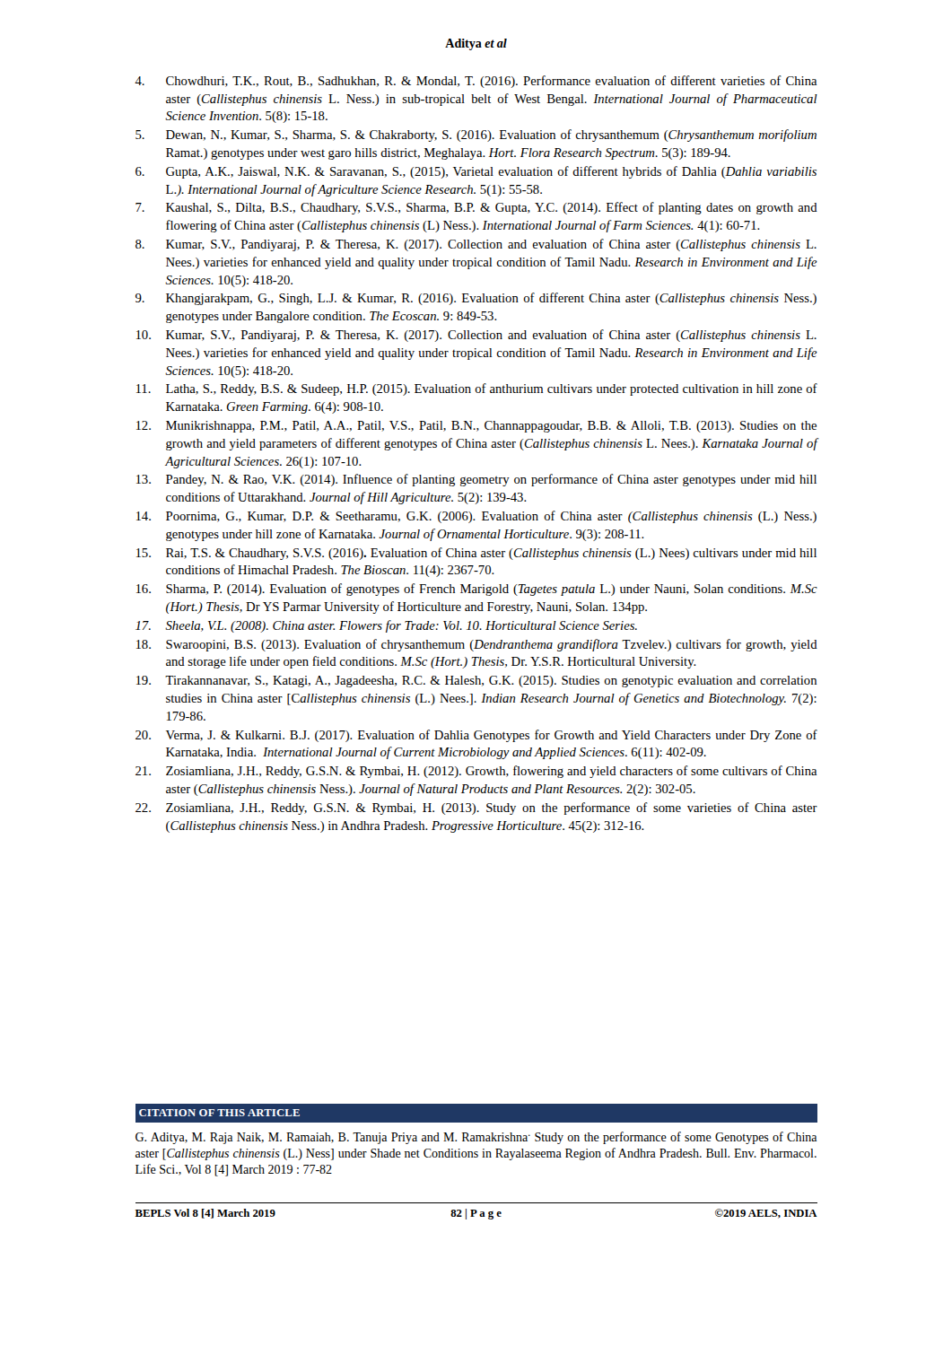Aditya et al
Chowdhuri, T.K., Rout, B., Sadhukhan, R. & Mondal, T. (2016). Performance evaluation of different varieties of China aster (Callistephus chinensis L. Ness.) in sub-tropical belt of West Bengal. International Journal of Pharmaceutical Science Invention. 5(8): 15-18.
Dewan, N., Kumar, S., Sharma, S. & Chakraborty, S. (2016). Evaluation of chrysanthemum (Chrysanthemum morifolium Ramat.) genotypes under west garo hills district, Meghalaya. Hort. Flora Research Spectrum. 5(3): 189-94.
Gupta, A.K., Jaiswal, N.K. & Saravanan, S., (2015), Varietal evaluation of different hybrids of Dahlia (Dahlia variabilis L.). International Journal of Agriculture Science Research. 5(1): 55-58.
Kaushal, S., Dilta, B.S., Chaudhary, S.V.S., Sharma, B.P. & Gupta, Y.C. (2014). Effect of planting dates on growth and flowering of China aster (Callistephus chinensis (L) Ness.). International Journal of Farm Sciences. 4(1): 60-71.
Kumar, S.V., Pandiyaraj, P. & Theresa, K. (2017). Collection and evaluation of China aster (Callistephus chinensis L. Nees.) varieties for enhanced yield and quality under tropical condition of Tamil Nadu. Research in Environment and Life Sciences. 10(5): 418-20.
Khangjarakpam, G., Singh, L.J. & Kumar, R. (2016). Evaluation of different China aster (Callistephus chinensis Ness.) genotypes under Bangalore condition. The Ecoscan. 9: 849-53.
Kumar, S.V., Pandiyaraj, P. & Theresa, K. (2017). Collection and evaluation of China aster (Callistephus chinensis L. Nees.) varieties for enhanced yield and quality under tropical condition of Tamil Nadu. Research in Environment and Life Sciences. 10(5): 418-20.
Latha, S., Reddy, B.S. & Sudeep, H.P. (2015). Evaluation of anthurium cultivars under protected cultivation in hill zone of Karnataka. Green Farming. 6(4): 908-10.
Munikrishnappa, P.M., Patil, A.A., Patil, V.S., Patil, B.N., Channappagoudar, B.B. & Alloli, T.B. (2013). Studies on the growth and yield parameters of different genotypes of China aster (Callistephus chinensis L. Nees.). Karnataka Journal of Agricultural Sciences. 26(1): 107-10.
Pandey, N. & Rao, V.K. (2014). Influence of planting geometry on performance of China aster genotypes under mid hill conditions of Uttarakhand. Journal of Hill Agriculture. 5(2): 139-43.
Poornima, G., Kumar, D.P. & Seetharamu, G.K. (2006). Evaluation of China aster (Callistephus chinensis (L.) Ness.) genotypes under hill zone of Karnataka. Journal of Ornamental Horticulture. 9(3): 208-11.
Rai, T.S. & Chaudhary, S.V.S. (2016). Evaluation of China aster (Callistephus chinensis (L.) Nees) cultivars under mid hill conditions of Himachal Pradesh. The Bioscan. 11(4): 2367-70.
Sharma, P. (2014). Evaluation of genotypes of French Marigold (Tagetes patula L.) under Nauni, Solan conditions. M.Sc (Hort.) Thesis, Dr YS Parmar University of Horticulture and Forestry, Nauni, Solan. 134pp.
Sheela, V.L. (2008). China aster. Flowers for Trade: Vol. 10. Horticultural Science Series.
Swaroopini, B.S. (2013). Evaluation of chrysanthemum (Dendranthema grandiflora Tzvelev.) cultivars for growth, yield and storage life under open field conditions. M.Sc (Hort.) Thesis, Dr. Y.S.R. Horticultural University.
Tirakannanavar, S., Katagi, A., Jagadeesha, R.C. & Halesh, G.K. (2015). Studies on genotypic evaluation and correlation studies in China aster [Callistephus chinensis (L.) Nees.]. Indian Research Journal of Genetics and Biotechnology. 7(2): 179-86.
Verma, J. & Kulkarni. B.J. (2017). Evaluation of Dahlia Genotypes for Growth and Yield Characters under Dry Zone of Karnataka, India. International Journal of Current Microbiology and Applied Sciences. 6(11): 402-09.
Zosiamliana, J.H., Reddy, G.S.N. & Rymbai, H. (2012). Growth, flowering and yield characters of some cultivars of China aster (Callistephus chinensis Ness.). Journal of Natural Products and Plant Resources. 2(2): 302-05.
Zosiamliana, J.H., Reddy, G.S.N. & Rymbai, H. (2013). Study on the performance of some varieties of China aster (Callistephus chinensis Ness.) in Andhra Pradesh. Progressive Horticulture. 45(2): 312-16.
CITATION OF THIS ARTICLE
G. Aditya, M. Raja Naik, M. Ramaiah, B. Tanuja Priya and M. Ramakrishna. Study on the performance of some Genotypes of China aster [Callistephus chinensis (L.) Ness] under Shade net Conditions in Rayalaseema Region of Andhra Pradesh. Bull. Env. Pharmacol. Life Sci., Vol 8 [4] March 2019 : 77-82
BEPLS Vol 8 [4] March 2019
82 | P a g e
©2019 AELS, INDIA